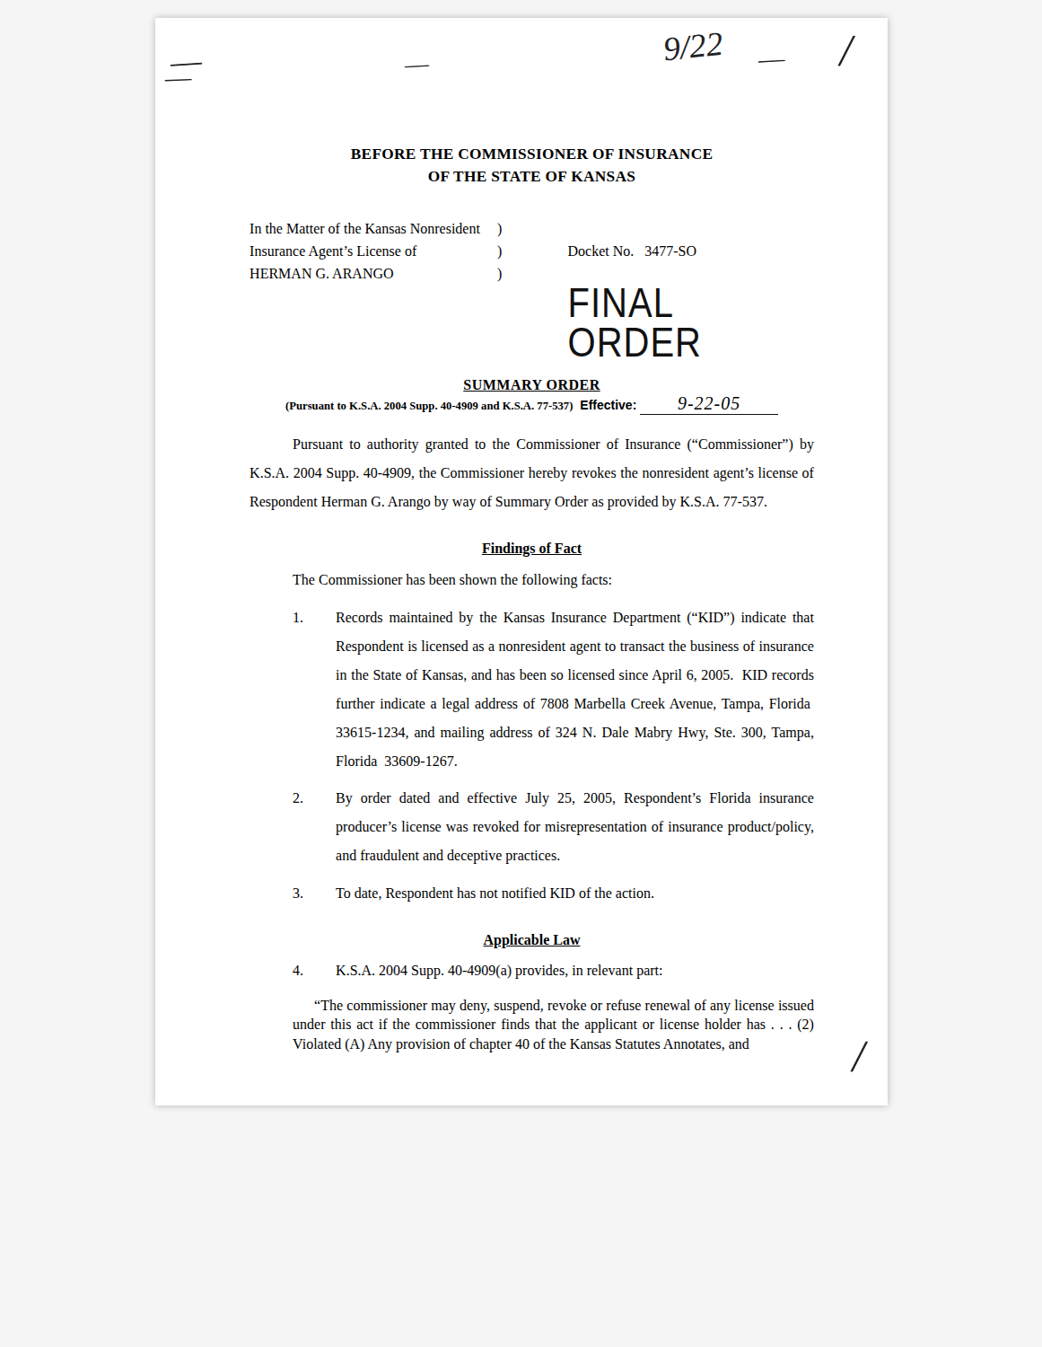— — — 9/22 — /
BEFORE THE COMMISSIONER OF INSURANCE
OF THE STATE OF KANSAS
| In the Matter of the Kansas Nonresident | ) | |
| Insurance Agent’s License of | ) | Docket No. 3477-SO |
| HERMAN G. ARANGO | ) | |
| | FINAL ORDER |
SUMMARY ORDER
(Pursuant to K.S.A. 2004 Supp. 40-4909 and K.S.A. 77-537) Effective: 9-22-05
Pursuant to authority granted to the Commissioner of Insurance (“Commissioner”) by K.S.A. 2004 Supp. 40-4909, the Commissioner hereby revokes the nonresident agent’s license of Respondent Herman G. Arango by way of Summary Order as provided by K.S.A. 77-537.
Findings of Fact
The Commissioner has been shown the following facts:
1. Records maintained by the Kansas Insurance Department (“KID”) indicate that Respondent is licensed as a nonresident agent to transact the business of insurance in the State of Kansas, and has been so licensed since April 6, 2005. KID records further indicate a legal address of 7808 Marbella Creek Avenue, Tampa, Florida 33615-1234, and mailing address of 324 N. Dale Mabry Hwy, Ste. 300, Tampa, Florida 33609-1267.
2. By order dated and effective July 25, 2005, Respondent’s Florida insurance producer’s license was revoked for misrepresentation of insurance product/policy, and fraudulent and deceptive practices.
3. To date, Respondent has not notified KID of the action.
Applicable Law
4. K.S.A. 2004 Supp. 40-4909(a) provides, in relevant part:
“The commissioner may deny, suspend, revoke or refuse renewal of any license issued under this act if the commissioner finds that the applicant or license holder has . . . (2) Violated (A) Any provision of chapter 40 of the Kansas Statutes Annotates, and
/